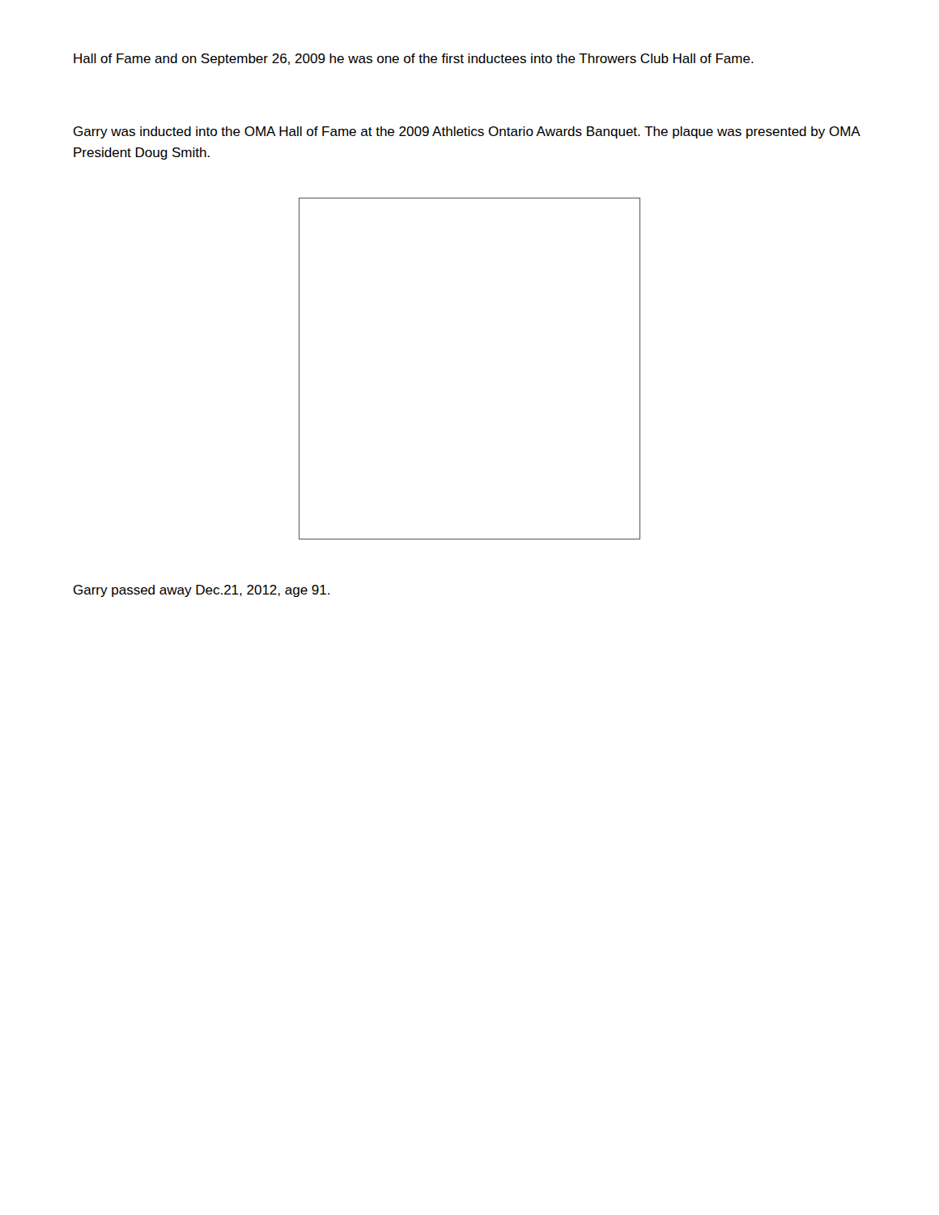Hall of Fame and on September 26, 2009 he was one of the first inductees into the Throwers Club Hall of Fame.
Garry was inducted into the OMA Hall of Fame at the 2009 Athletics Ontario Awards Banquet. The plaque was presented by OMA President Doug Smith.
Garry passed away Dec.21, 2012, age 91.